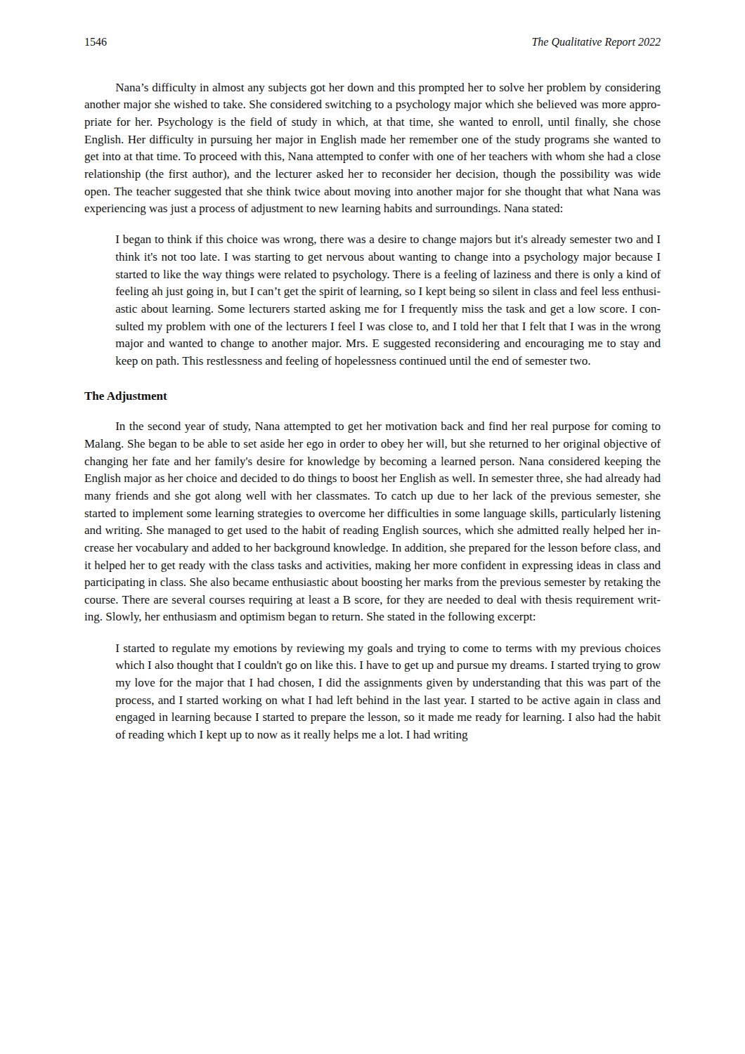1546 The Qualitative Report 2022
Nana’s difficulty in almost any subjects got her down and this prompted her to solve her problem by considering another major she wished to take. She considered switching to a psychology major which she believed was more appropriate for her. Psychology is the field of study in which, at that time, she wanted to enroll, until finally, she chose English. Her difficulty in pursuing her major in English made her remember one of the study programs she wanted to get into at that time. To proceed with this, Nana attempted to confer with one of her teachers with whom she had a close relationship (the first author), and the lecturer asked her to reconsider her decision, though the possibility was wide open. The teacher suggested that she think twice about moving into another major for she thought that what Nana was experiencing was just a process of adjustment to new learning habits and surroundings. Nana stated:
I began to think if this choice was wrong, there was a desire to change majors but it's already semester two and I think it's not too late. I was starting to get nervous about wanting to change into a psychology major because I started to like the way things were related to psychology. There is a feeling of laziness and there is only a kind of feeling ah just going in, but I can’t get the spirit of learning, so I kept being so silent in class and feel less enthusiastic about learning. Some lecturers started asking me for I frequently miss the task and get a low score. I consulted my problem with one of the lecturers I feel I was close to, and I told her that I felt that I was in the wrong major and wanted to change to another major. Mrs. E suggested reconsidering and encouraging me to stay and keep on path. This restlessness and feeling of hopelessness continued until the end of semester two.
The Adjustment
In the second year of study, Nana attempted to get her motivation back and find her real purpose for coming to Malang. She began to be able to set aside her ego in order to obey her will, but she returned to her original objective of changing her fate and her family's desire for knowledge by becoming a learned person. Nana considered keeping the English major as her choice and decided to do things to boost her English as well. In semester three, she had already had many friends and she got along well with her classmates. To catch up due to her lack of the previous semester, she started to implement some learning strategies to overcome her difficulties in some language skills, particularly listening and writing. She managed to get used to the habit of reading English sources, which she admitted really helped her increase her vocabulary and added to her background knowledge. In addition, she prepared for the lesson before class, and it helped her to get ready with the class tasks and activities, making her more confident in expressing ideas in class and participating in class. She also became enthusiastic about boosting her marks from the previous semester by retaking the course. There are several courses requiring at least a B score, for they are needed to deal with thesis requirement writing. Slowly, her enthusiasm and optimism began to return. She stated in the following excerpt:
I started to regulate my emotions by reviewing my goals and trying to come to terms with my previous choices which I also thought that I couldn't go on like this. I have to get up and pursue my dreams. I started trying to grow my love for the major that I had chosen, I did the assignments given by understanding that this was part of the process, and I started working on what I had left behind in the last year. I started to be active again in class and engaged in learning because I started to prepare the lesson, so it made me ready for learning. I also had the habit of reading which I kept up to now as it really helps me a lot. I had writing